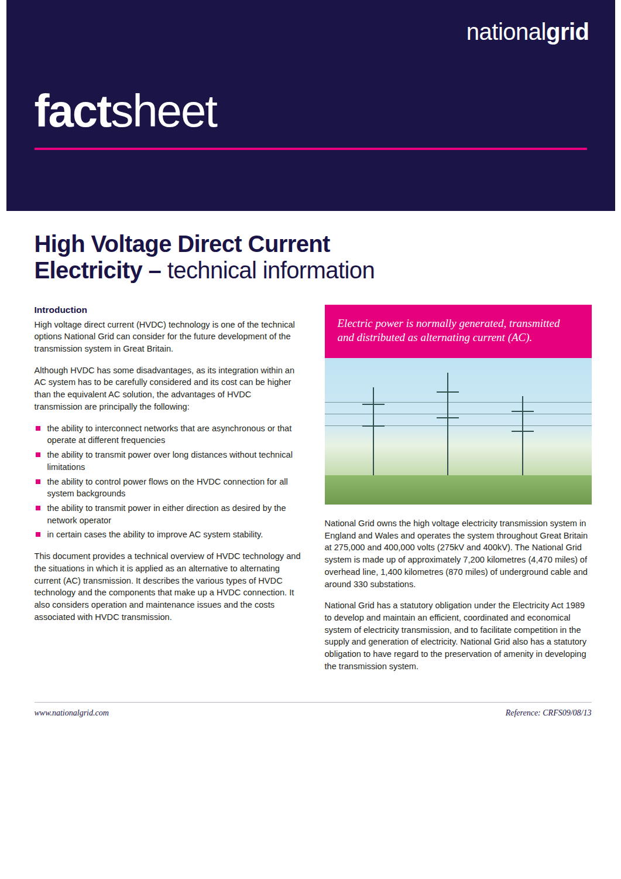nationalgrid
factsheet
High Voltage Direct Current
Electricity – technical information
Introduction
High voltage direct current (HVDC) technology is one of the technical options National Grid can consider for the future development of the transmission system in Great Britain.
Although HVDC has some disadvantages, as its integration within an AC system has to be carefully considered and its cost can be higher than the equivalent AC solution, the advantages of HVDC transmission are principally the following:
the ability to interconnect networks that are asynchronous or that operate at different frequencies
the ability to transmit power over long distances without technical limitations
the ability to control power flows on the HVDC connection for all system backgrounds
the ability to transmit power in either direction as desired by the network operator
in certain cases the ability to improve AC system stability.
This document provides a technical overview of HVDC technology and the situations in which it is applied as an alternative to alternating current (AC) transmission. It describes the various types of HVDC technology and the components that make up a HVDC connection. It also considers operation and maintenance issues and the costs associated with HVDC transmission.
Electric power is normally generated, transmitted and distributed as alternating current (AC).
National Grid owns the high voltage electricity transmission system in England and Wales and operates the system throughout Great Britain at 275,000 and 400,000 volts (275kV and 400kV). The National Grid system is made up of approximately 7,200 kilometres (4,470 miles) of overhead line, 1,400 kilometres (870 miles) of underground cable and around 330 substations.
National Grid has a statutory obligation under the Electricity Act 1989 to develop and maintain an efficient, coordinated and economical system of electricity transmission, and to facilitate competition in the supply and generation of electricity. National Grid also has a statutory obligation to have regard to the preservation of amenity in developing the transmission system.
www.nationalgrid.com Reference: CRFS09/08/13